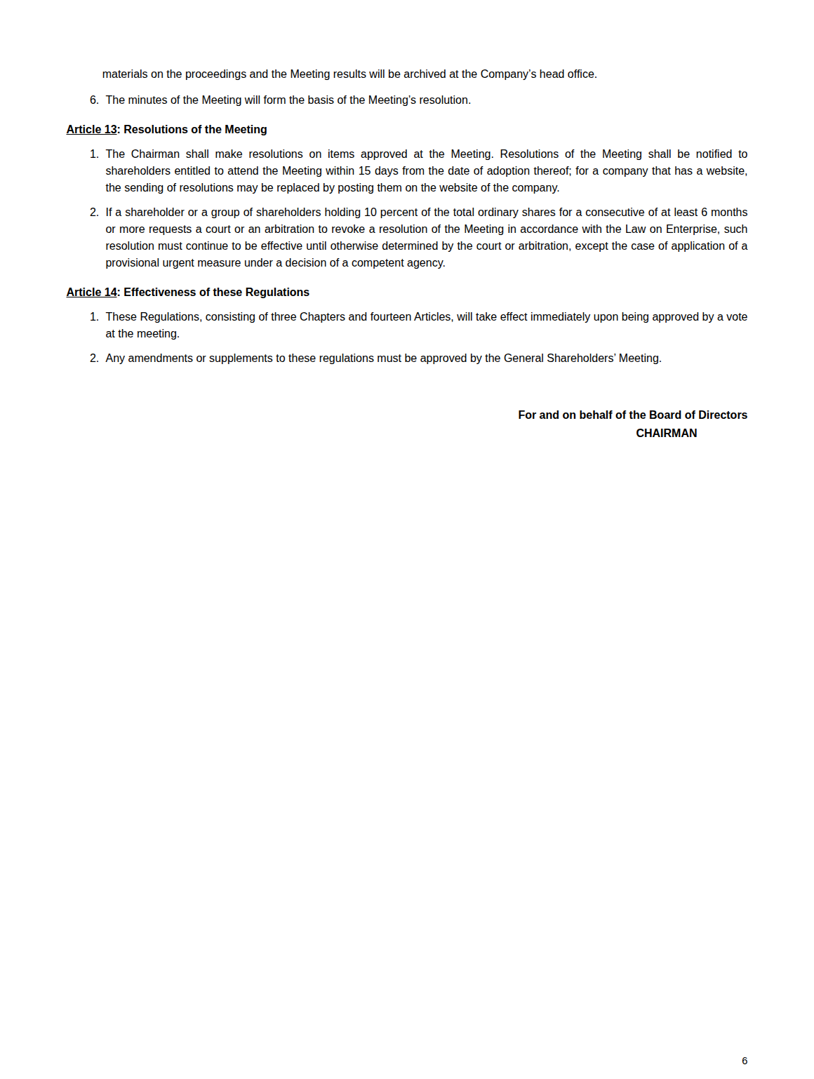materials on the proceedings and the Meeting results will be archived at the Company’s head office.
The minutes of the Meeting will form the basis of the Meeting’s resolution.
Article 13: Resolutions of the Meeting
The Chairman shall make resolutions on items approved at the Meeting. Resolutions of the Meeting shall be notified to shareholders entitled to attend the Meeting within 15 days from the date of adoption thereof; for a company that has a website, the sending of resolutions may be replaced by posting them on the website of the company.
If a shareholder or a group of shareholders holding 10 percent of the total ordinary shares for a consecutive of at least 6 months or more requests a court or an arbitration to revoke a resolution of the Meeting in accordance with the Law on Enterprise, such resolution must continue to be effective until otherwise determined by the court or arbitration, except the case of application of a provisional urgent measure under a decision of a competent agency.
Article 14: Effectiveness of these Regulations
These Regulations, consisting of three Chapters and fourteen Articles, will take effect immediately upon being approved by a vote at the meeting.
Any amendments or supplements to these regulations must be approved by the General Shareholders’ Meeting.
For and on behalf of the Board of Directors CHAIRMAN
6